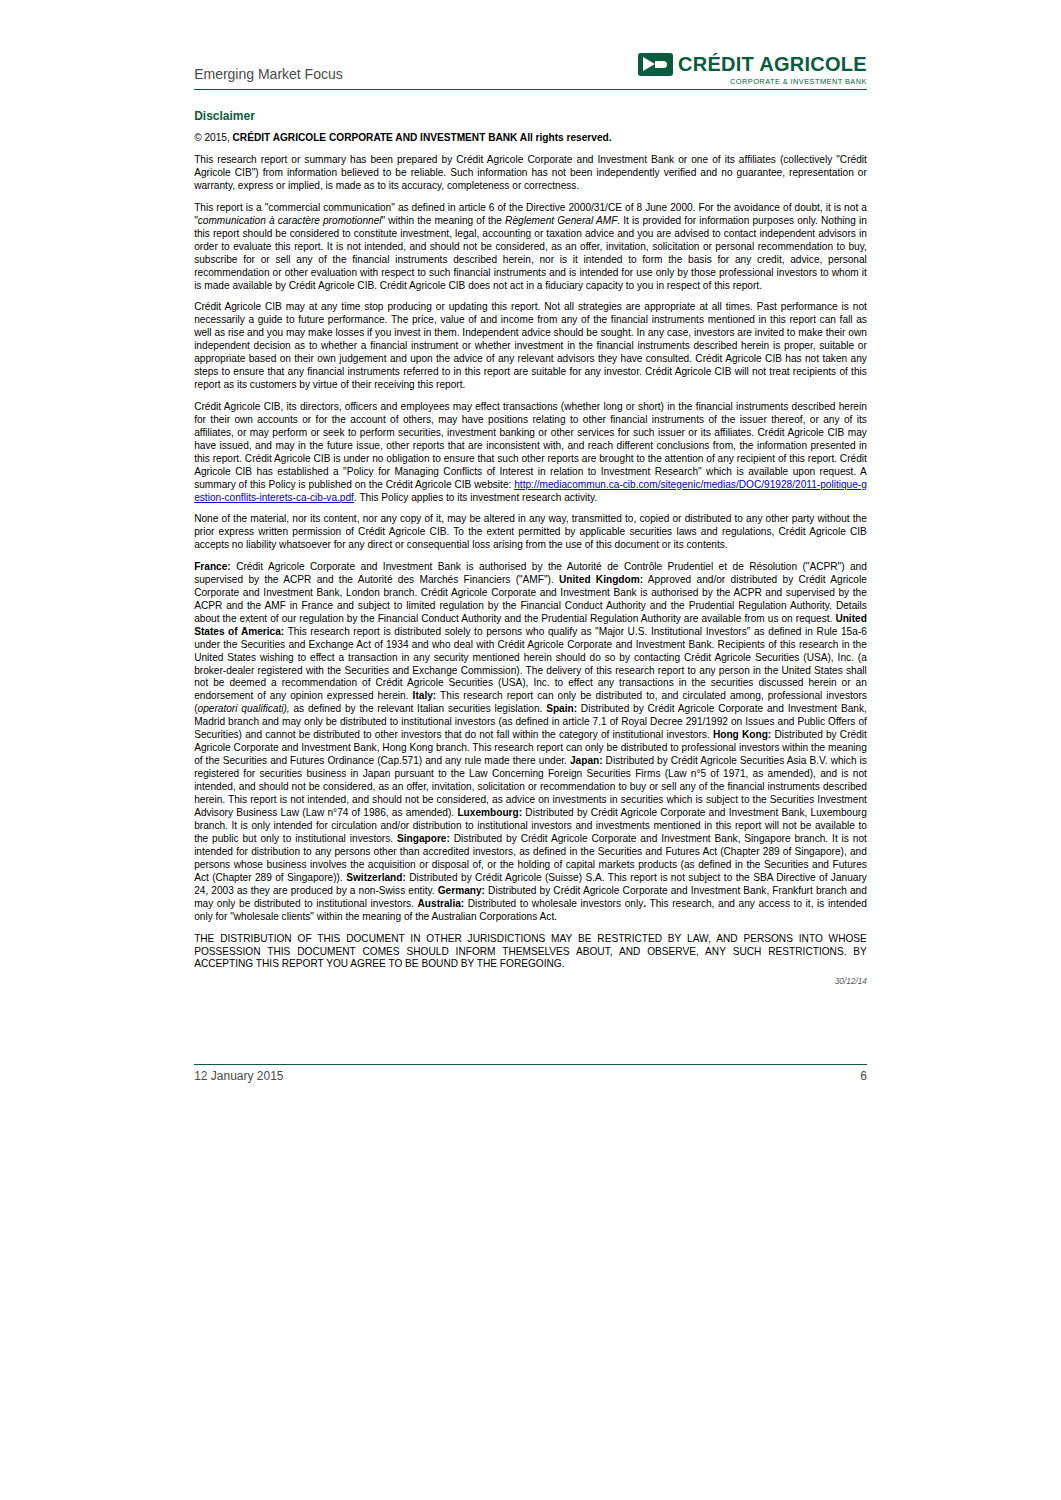Emerging Market Focus
CRÉDIT AGRICOLE
CORPORATE & INVESTMENT BANK
Disclaimer
© 2015, CRÉDIT AGRICOLE CORPORATE AND INVESTMENT BANK All rights reserved.
This research report or summary has been prepared by Crédit Agricole Corporate and Investment Bank or one of its affiliates (collectively "Crédit Agricole CIB") from information believed to be reliable. Such information has not been independently verified and no guarantee, representation or warranty, express or implied, is made as to its accuracy, completeness or correctness.
This report is a "commercial communication" as defined in article 6 of the Directive 2000/31/CE of 8 June 2000. For the avoidance of doubt, it is not a "communication à caractère promotionnel" within the meaning of the Règlement General AMF. It is provided for information purposes only. Nothing in this report should be considered to constitute investment, legal, accounting or taxation advice and you are advised to contact independent advisors in order to evaluate this report. It is not intended, and should not be considered, as an offer, invitation, solicitation or personal recommendation to buy, subscribe for or sell any of the financial instruments described herein, nor is it intended to form the basis for any credit, advice, personal recommendation or other evaluation with respect to such financial instruments and is intended for use only by those professional investors to whom it is made available by Crédit Agricole CIB. Crédit Agricole CIB does not act in a fiduciary capacity to you in respect of this report.
Crédit Agricole CIB may at any time stop producing or updating this report. Not all strategies are appropriate at all times. Past performance is not necessarily a guide to future performance. The price, value of and income from any of the financial instruments mentioned in this report can fall as well as rise and you may make losses if you invest in them. Independent advice should be sought. In any case, investors are invited to make their own independent decision as to whether a financial instrument or whether investment in the financial instruments described herein is proper, suitable or appropriate based on their own judgement and upon the advice of any relevant advisors they have consulted. Crédit Agricole CIB has not taken any steps to ensure that any financial instruments referred to in this report are suitable for any investor. Crédit Agricole CIB will not treat recipients of this report as its customers by virtue of their receiving this report.
Crédit Agricole CIB, its directors, officers and employees may effect transactions (whether long or short) in the financial instruments described herein for their own accounts or for the account of others, may have positions relating to other financial instruments of the issuer thereof, or any of its affiliates, or may perform or seek to perform securities, investment banking or other services for such issuer or its affiliates. Crédit Agricole CIB may have issued, and may in the future issue, other reports that are inconsistent with, and reach different conclusions from, the information presented in this report. Crédit Agricole CIB is under no obligation to ensure that such other reports are brought to the attention of any recipient of this report. Crédit Agricole CIB has established a "Policy for Managing Conflicts of Interest in relation to Investment Research" which is available upon request. A summary of this Policy is published on the Crédit Agricole CIB website: http://mediacommun.ca-cib.com/sitegenic/medias/DOC/91928/2011-politique-gestion-conflits-interets-ca-cib-va.pdf. This Policy applies to its investment research activity.
None of the material, nor its content, nor any copy of it, may be altered in any way, transmitted to, copied or distributed to any other party without the prior express written permission of Crédit Agricole CIB. To the extent permitted by applicable securities laws and regulations, Crédit Agricole CIB accepts no liability whatsoever for any direct or consequential loss arising from the use of this document or its contents.
France: Crédit Agricole Corporate and Investment Bank is authorised by the Autorité de Contrôle Prudentiel et de Résolution ("ACPR") and supervised by the ACPR and the Autorité des Marchés Financiers ("AMF"). United Kingdom: Approved and/or distributed by Crédit Agricole Corporate and Investment Bank, London branch. Crédit Agricole Corporate and Investment Bank is authorised by the ACPR and supervised by the ACPR and the AMF in France and subject to limited regulation by the Financial Conduct Authority and the Prudential Regulation Authority. Details about the extent of our regulation by the Financial Conduct Authority and the Prudential Regulation Authority are available from us on request. United States of America: This research report is distributed solely to persons who qualify as "Major U.S. Institutional Investors" as defined in Rule 15a-6 under the Securities and Exchange Act of 1934 and who deal with Crédit Agricole Corporate and Investment Bank. Recipients of this research in the United States wishing to effect a transaction in any security mentioned herein should do so by contacting Crédit Agricole Securities (USA), Inc. (a broker-dealer registered with the Securities and Exchange Commission). The delivery of this research report to any person in the United States shall not be deemed a recommendation of Crédit Agricole Securities (USA), Inc. to effect any transactions in the securities discussed herein or an endorsement of any opinion expressed herein. Italy: This research report can only be distributed to, and circulated among, professional investors (operatori qualificati), as defined by the relevant Italian securities legislation. Spain: Distributed by Crédit Agricole Corporate and Investment Bank, Madrid branch and may only be distributed to institutional investors (as defined in article 7.1 of Royal Decree 291/1992 on Issues and Public Offers of Securities) and cannot be distributed to other investors that do not fall within the category of institutional investors. Hong Kong: Distributed by Crédit Agricole Corporate and Investment Bank, Hong Kong branch. This research report can only be distributed to professional investors within the meaning of the Securities and Futures Ordinance (Cap.571) and any rule made there under. Japan: Distributed by Crédit Agricole Securities Asia B.V. which is registered for securities business in Japan pursuant to the Law Concerning Foreign Securities Firms (Law n°5 of 1971, as amended), and is not intended, and should not be considered, as an offer, invitation, solicitation or recommendation to buy or sell any of the financial instruments described herein. This report is not intended, and should not be considered, as advice on investments in securities which is subject to the Securities Investment Advisory Business Law (Law n°74 of 1986, as amended). Luxembourg: Distributed by Crédit Agricole Corporate and Investment Bank, Luxembourg branch. It is only intended for circulation and/or distribution to institutional investors and investments mentioned in this report will not be available to the public but only to institutional investors. Singapore: Distributed by Crédit Agricole Corporate and Investment Bank, Singapore branch. It is not intended for distribution to any persons other than accredited investors, as defined in the Securities and Futures Act (Chapter 289 of Singapore), and persons whose business involves the acquisition or disposal of, or the holding of capital markets products (as defined in the Securities and Futures Act (Chapter 289 of Singapore)). Switzerland: Distributed by Crédit Agricole (Suisse) S.A. This report is not subject to the SBA Directive of January 24, 2003 as they are produced by a non-Swiss entity. Germany: Distributed by Crédit Agricole Corporate and Investment Bank, Frankfurt branch and may only be distributed to institutional investors. Australia: Distributed to wholesale investors only. This research, and any access to it, is intended only for "wholesale clients" within the meaning of the Australian Corporations Act.
THE DISTRIBUTION OF THIS DOCUMENT IN OTHER JURISDICTIONS MAY BE RESTRICTED BY LAW, AND PERSONS INTO WHOSE POSSESSION THIS DOCUMENT COMES SHOULD INFORM THEMSELVES ABOUT, AND OBSERVE, ANY SUCH RESTRICTIONS. BY ACCEPTING THIS REPORT YOU AGREE TO BE BOUND BY THE FOREGOING.
30/12/14
12 January 2015
6